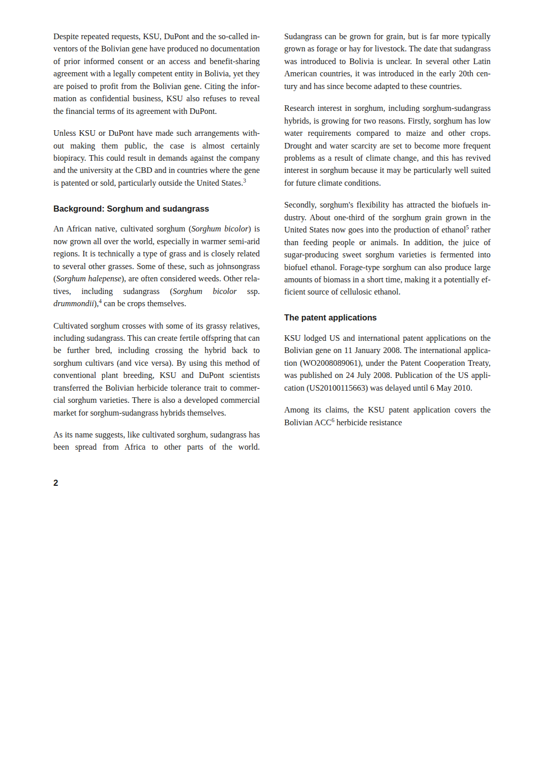Despite repeated requests, KSU, DuPont and the so-called inventors of the Bolivian gene have produced no documentation of prior informed consent or an access and benefit-sharing agreement with a legally competent entity in Bolivia, yet they are poised to profit from the Bolivian gene. Citing the information as confidential business, KSU also refuses to reveal the financial terms of its agreement with DuPont.
Unless KSU or DuPont have made such arrangements without making them public, the case is almost certainly biopiracy. This could result in demands against the company and the university at the CBD and in countries where the gene is patented or sold, particularly outside the United States.3
Background: Sorghum and sudangrass
An African native, cultivated sorghum (Sorghum bicolor) is now grown all over the world, especially in warmer semi-arid regions. It is technically a type of grass and is closely related to several other grasses. Some of these, such as johnsongrass (Sorghum halepense), are often considered weeds. Other relatives, including sudangrass (Sorghum bicolor ssp. drummondii),4 can be crops themselves.
Cultivated sorghum crosses with some of its grassy relatives, including sudangrass. This can create fertile offspring that can be further bred, including crossing the hybrid back to sorghum cultivars (and vice versa). By using this method of conventional plant breeding, KSU and DuPont scientists transferred the Bolivian herbicide tolerance trait to commercial sorghum varieties. There is also a developed commercial market for sorghum-sudangrass hybrids themselves.
As its name suggests, like cultivated sorghum, sudangrass has been spread from Africa to other parts of the world. Sudangrass can be grown for grain, but is far more typically grown as forage or hay for livestock. The date that sudangrass was introduced to Bolivia is unclear. In several other Latin American countries, it was introduced in the early 20th century and has since become adapted to these countries.
Research interest in sorghum, including sorghum-sudangrass hybrids, is growing for two reasons. Firstly, sorghum has low water requirements compared to maize and other crops. Drought and water scarcity are set to become more frequent problems as a result of climate change, and this has revived interest in sorghum because it may be particularly well suited for future climate conditions.
Secondly, sorghum's flexibility has attracted the biofuels industry. About one-third of the sorghum grain grown in the United States now goes into the production of ethanol5 rather than feeding people or animals. In addition, the juice of sugar-producing sweet sorghum varieties is fermented into biofuel ethanol. Forage-type sorghum can also produce large amounts of biomass in a short time, making it a potentially efficient source of cellulosic ethanol.
The patent applications
KSU lodged US and international patent applications on the Bolivian gene on 11 January 2008. The international application (WO2008089061), under the Patent Cooperation Treaty, was published on 24 July 2008. Publication of the US application (US20100115663) was delayed until 6 May 2010.
Among its claims, the KSU patent application covers the Bolivian ACC6 herbicide resistance
2